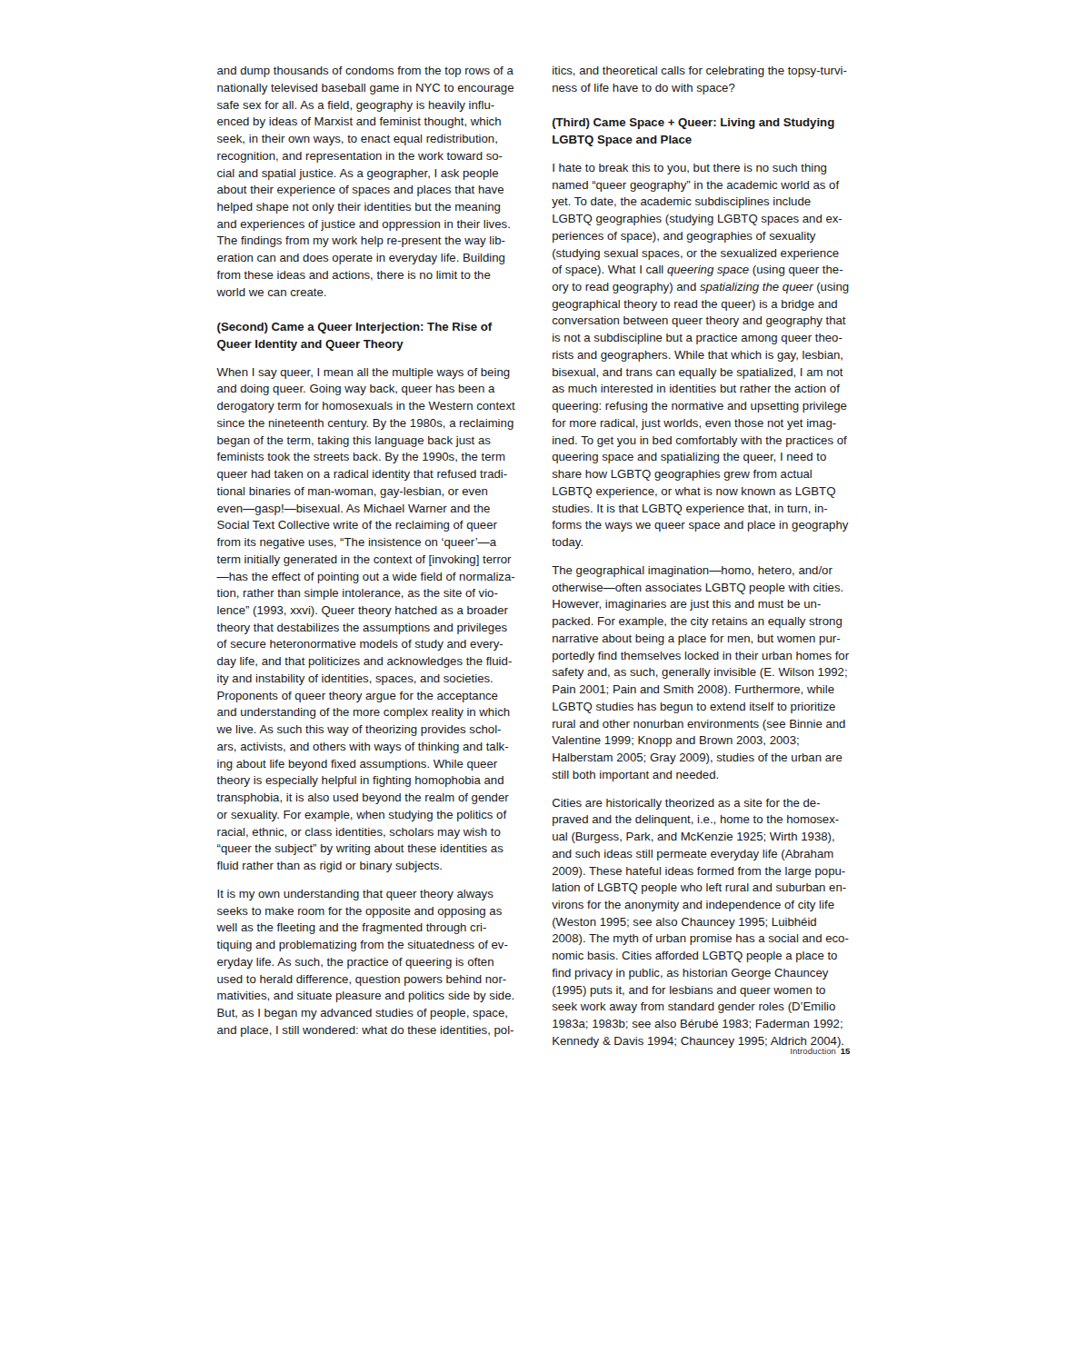and dump thousands of condoms from the top rows of a nationally televised baseball game in NYC to encourage safe sex for all. As a field, geography is heavily influenced by ideas of Marxist and feminist thought, which seek, in their own ways, to enact equal redistribution, recognition, and representation in the work toward social and spatial justice. As a geographer, I ask people about their experience of spaces and places that have helped shape not only their identities but the meaning and experiences of justice and oppression in their lives. The findings from my work help re-present the way liberation can and does operate in everyday life. Building from these ideas and actions, there is no limit to the world we can create.
(Second) Came a Queer Interjection: The Rise of Queer Identity and Queer Theory
When I say queer, I mean all the multiple ways of being and doing queer. Going way back, queer has been a derogatory term for homosexuals in the Western context since the nineteenth century. By the 1980s, a reclaiming began of the term, taking this language back just as feminists took the streets back. By the 1990s, the term queer had taken on a radical identity that refused traditional binaries of man-woman, gay-lesbian, or even even—gasp!—bisexual. As Michael Warner and the Social Text Collective write of the reclaiming of queer from its negative uses, “The insistence on ‘queer’—a term initially generated in the context of [invoking] terror—has the effect of pointing out a wide field of normalization, rather than simple intolerance, as the site of violence” (1993, xxvi). Queer theory hatched as a broader theory that destabilizes the assumptions and privileges of secure heteronormative models of study and everyday life, and that politicizes and acknowledges the fluidity and instability of identities, spaces, and societies. Proponents of queer theory argue for the acceptance and understanding of the more complex reality in which we live. As such this way of theorizing provides scholars, activists, and others with ways of thinking and talking about life beyond fixed assumptions. While queer theory is especially helpful in fighting homophobia and transphobia, it is also used beyond the realm of gender or sexuality. For example, when studying the politics of racial, ethnic, or class identities, scholars may wish to “queer the subject” by writing about these identities as fluid rather than as rigid or binary subjects.
It is my own understanding that queer theory always seeks to make room for the opposite and opposing as well as the fleeting and the fragmented through critiquing and problematizing from the situatedness of everyday life. As such, the practice of queering is often used to herald difference, question powers behind normativities, and situate pleasure and politics side by side. But, as I began my advanced studies of people, space, and place, I still wondered: what do these identities, politics, and theoretical calls for celebrating the topsy-turviness of life have to do with space?
(Third) Came Space + Queer: Living and Studying LGBTQ Space and Place
I hate to break this to you, but there is no such thing named “queer geography” in the academic world as of yet. To date, the academic subdisciplines include LGBTQ geographies (studying LGBTQ spaces and experiences of space), and geographies of sexuality (studying sexual spaces, or the sexualized experience of space). What I call queering space (using queer theory to read geography) and spatializing the queer (using geographical theory to read the queer) is a bridge and conversation between queer theory and geography that is not a subdiscipline but a practice among queer theorists and geographers. While that which is gay, lesbian, bisexual, and trans can equally be spatialized, I am not as much interested in identities but rather the action of queering: refusing the normative and upsetting privilege for more radical, just worlds, even those not yet imagined. To get you in bed comfortably with the practices of queering space and spatializing the queer, I need to share how LGBTQ geographies grew from actual LGBTQ experience, or what is now known as LGBTQ studies. It is that LGBTQ experience that, in turn, informs the ways we queer space and place in geography today.
The geographical imagination—homo, hetero, and/or otherwise—often associates LGBTQ people with cities. However, imaginaries are just this and must be unpacked. For example, the city retains an equally strong narrative about being a place for men, but women purportedly find themselves locked in their urban homes for safety and, as such, generally invisible (E. Wilson 1992; Pain 2001; Pain and Smith 2008). Furthermore, while LGBTQ studies has begun to extend itself to prioritize rural and other nonurban environments (see Binnie and Valentine 1999; Knopp and Brown 2003, 2003; Halberstam 2005; Gray 2009), studies of the urban are still both important and needed.
Cities are historically theorized as a site for the depraved and the delinquent, i.e., home to the homosexual (Burgess, Park, and McKenzie 1925; Wirth 1938), and such ideas still permeate everyday life (Abraham 2009). These hateful ideas formed from the large population of LGBTQ people who left rural and suburban environs for the anonymity and independence of city life (Weston 1995; see also Chauncey 1995; Luibhéid 2008). The myth of urban promise has a social and economic basis. Cities afforded LGBTQ people a place to find privacy in public, as historian George Chauncey (1995) puts it, and for lesbians and queer women to seek work away from standard gender roles (D’Emilio 1983a; 1983b; see also Bérubé 1983; Faderman 1992; Kennedy & Davis 1994; Chauncey 1995; Aldrich 2004).
Introduction15